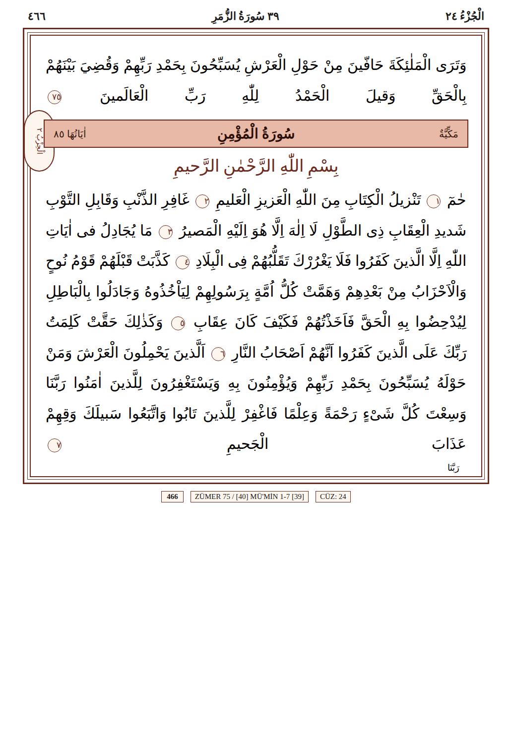الْجُزْءُ ٢٤
٣٩ سُورَةُ الزُّمَرِ
٤٦٦
الْحِزْبُ ٢
وَتَرَى الْمَلٰئِكَةَ حَافّينَ مِنْ حَوْلِ الْعَرْشِ يُسَبِّحُونَ بِحَمْدِ رَبِّهِمْ وَقُضِيَ بَيْنَهُمْ بِالْحَقِّ وَقيلَ الْحَمْدُ لِلّٰهِ رَبِّ الْعَالَمينَ ٧٥
مَكِّيَّةٌ
سُورَةُ الْمُؤْمِنِ
اٰيَاتُهَا ٨٥
بِسْمِ اللّٰهِ الرَّحْمٰنِ الرَّحيمِ
حٰمٓ ١ تَنْزيلُ الْكِتَابِ مِنَ اللّٰهِ الْعَزيزِ الْعَليمِ ٢ غَافِرِ الذَّنْبِ وَقَابِلِ التَّوْبِ شَديدِ الْعِقَابِ ذِى الطَّوْلِ لَا اِلٰهَ اِلَّا هُوَ اِلَيْهِ الْمَصيرُ ٣ مَا يُجَادِلُ فى اٰيَاتِ اللّٰهِ اِلَّا الَّذينَ كَفَرُوا فَلَا يَغْرُرْكَ تَقَلُّبُهُمْ فِى الْبِلَادِ ٤ كَذَّبَتْ قَبْلَهُمْ قَوْمُ نُوحٍ وَالْاَحْزَابُ مِنْ بَعْدِهِمْ وَهَمَّتْ كُلُّ اُمَّةٍ بِرَسُولِهِمْ لِيَاْخُذُوهُ وَجَادَلُوا بِالْبَاطِلِ لِيُدْحِضُوا بِهِ الْحَقَّ فَاَخَذْتُهُمْ فَكَيْفَ كَانَ عِقَابِ ٥ وَكَذٰلِكَ حَقَّتْ كَلِمَتُ رَبِّكَ عَلَى الَّذينَ كَفَرُوا اَنَّهُمْ اَصْحَابُ النَّارِ ٦ اَلَّذينَ يَحْمِلُونَ الْعَرْشَ وَمَنْ حَوْلَهُ يُسَبِّحُونَ بِحَمْدِ رَبِّهِمْ وَيُؤْمِنُونَ بِهِ وَيَسْتَغْفِرُونَ لِلَّذينَ اٰمَنُوا رَبَّنَا وَسِعْتَ كُلَّ شَىْءٍ رَحْمَةً وَعِلْمًا فَاغْفِرْ لِلَّذينَ تَابُوا وَاتَّبَعُوا سَبيلَكَ وَقِهِمْ عَذَابَ الْجَحيمِ ٧
رَبَّنَا
CÜZ: 24
[39] ZÜMER 75 / [40] MÜ'MİN 1-7
466